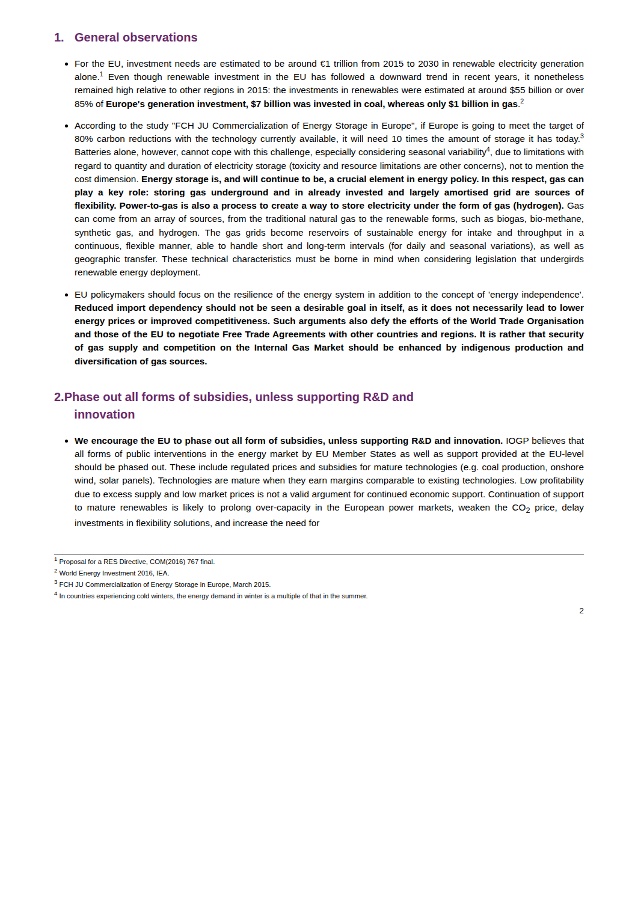1. General observations
For the EU, investment needs are estimated to be around €1 trillion from 2015 to 2030 in renewable electricity generation alone.1 Even though renewable investment in the EU has followed a downward trend in recent years, it nonetheless remained high relative to other regions in 2015: the investments in renewables were estimated at around $55 billion or over 85% of Europe's generation investment, $7 billion was invested in coal, whereas only $1 billion in gas.2
According to the study "FCH JU Commercialization of Energy Storage in Europe", if Europe is going to meet the target of 80% carbon reductions with the technology currently available, it will need 10 times the amount of storage it has today.3 Batteries alone, however, cannot cope with this challenge, especially considering seasonal variability4, due to limitations with regard to quantity and duration of electricity storage (toxicity and resource limitations are other concerns), not to mention the cost dimension. Energy storage is, and will continue to be, a crucial element in energy policy. In this respect, gas can play a key role: storing gas underground and in already invested and largely amortised grid are sources of flexibility. Power-to-gas is also a process to create a way to store electricity under the form of gas (hydrogen). Gas can come from an array of sources, from the traditional natural gas to the renewable forms, such as biogas, bio-methane, synthetic gas, and hydrogen. The gas grids become reservoirs of sustainable energy for intake and throughput in a continuous, flexible manner, able to handle short and long-term intervals (for daily and seasonal variations), as well as geographic transfer. These technical characteristics must be borne in mind when considering legislation that undergirds renewable energy deployment.
EU policymakers should focus on the resilience of the energy system in addition to the concept of 'energy independence'. Reduced import dependency should not be seen a desirable goal in itself, as it does not necessarily lead to lower energy prices or improved competitiveness. Such arguments also defy the efforts of the World Trade Organisation and those of the EU to negotiate Free Trade Agreements with other countries and regions. It is rather that security of gas supply and competition on the Internal Gas Market should be enhanced by indigenous production and diversification of gas sources.
2. Phase out all forms of subsidies, unless supporting R&D and
innovation
We encourage the EU to phase out all form of subsidies, unless supporting R&D and innovation. IOGP believes that all forms of public interventions in the energy market by EU Member States as well as support provided at the EU-level should be phased out. These include regulated prices and subsidies for mature technologies (e.g. coal production, onshore wind, solar panels). Technologies are mature when they earn margins comparable to existing technologies. Low profitability due to excess supply and low market prices is not a valid argument for continued economic support. Continuation of support to mature renewables is likely to prolong over-capacity in the European power markets, weaken the CO2 price, delay investments in flexibility solutions, and increase the need for
1 Proposal for a RES Directive, COM(2016) 767 final.
2 World Energy Investment 2016, IEA.
3 FCH JU Commercialization of Energy Storage in Europe, March 2015.
4 In countries experiencing cold winters, the energy demand in winter is a multiple of that in the summer.
2